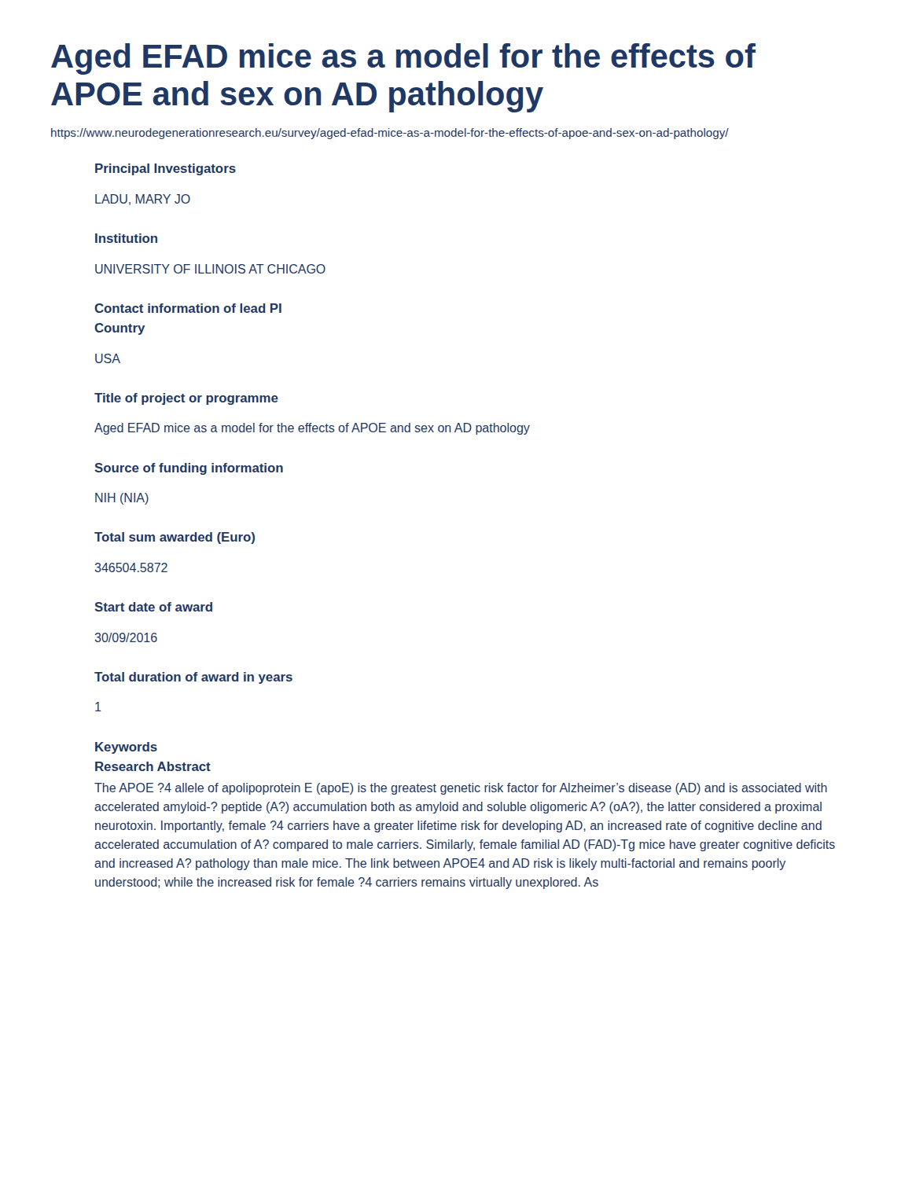Aged EFAD mice as a model for the effects of APOE and sex on AD pathology
https://www.neurodegenerationresearch.eu/survey/aged-efad-mice-as-a-model-for-the-effects-of-apoe-and-sex-on-ad-pathology/
Principal Investigators
LADU, MARY JO
Institution
UNIVERSITY OF ILLINOIS AT CHICAGO
Contact information of lead PI
Country
USA
Title of project or programme
Aged EFAD mice as a model for the effects of APOE and sex on AD pathology
Source of funding information
NIH (NIA)
Total sum awarded (Euro)
346504.5872
Start date of award
30/09/2016
Total duration of award in years
1
Keywords
Research Abstract
The APOE ?4 allele of apolipoprotein E (apoE) is the greatest genetic risk factor for Alzheimer’s disease (AD) and is associated with accelerated amyloid-? peptide (A?) accumulation both as amyloid and soluble oligomeric A? (oA?), the latter considered a proximal neurotoxin. Importantly, female ?4 carriers have a greater lifetime risk for developing AD, an increased rate of cognitive decline and accelerated accumulation of A? compared to male carriers. Similarly, female familial AD (FAD)-Tg mice have greater cognitive deficits and increased A? pathology than male mice. The link between APOE4 and AD risk is likely multi-factorial and remains poorly understood; while the increased risk for female ?4 carriers remains virtually unexplored. As